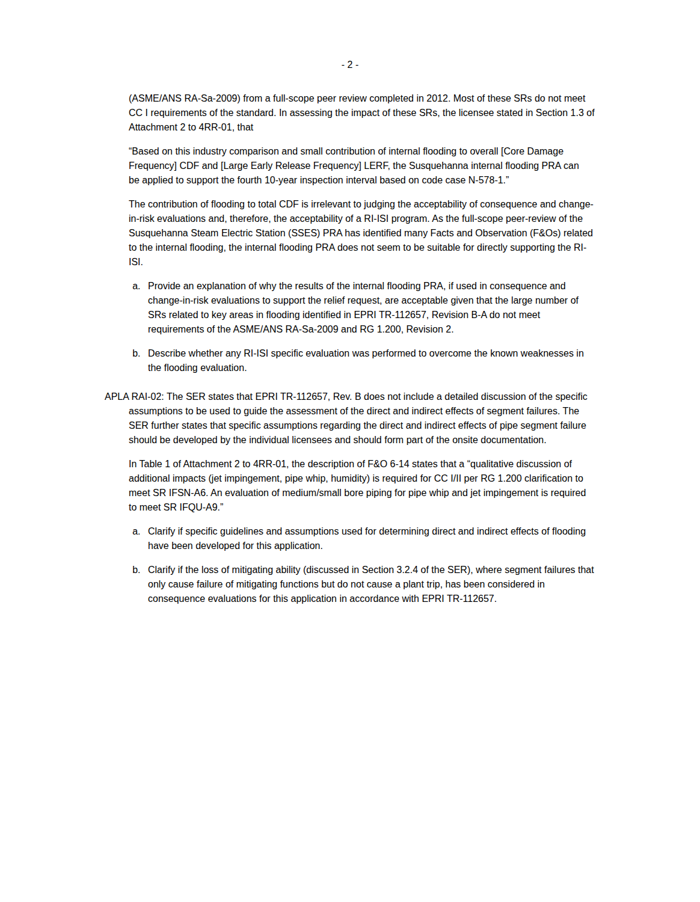- 2 -
(ASME/ANS RA-Sa-2009) from a full-scope peer review completed in 2012. Most of these SRs do not meet CC I requirements of the standard. In assessing the impact of these SRs, the licensee stated in Section 1.3 of Attachment 2 to 4RR-01, that
“Based on this industry comparison and small contribution of internal flooding to overall [Core Damage Frequency] CDF and [Large Early Release Frequency] LERF, the Susquehanna internal flooding PRA can be applied to support the fourth 10-year inspection interval based on code case N-578-1.”
The contribution of flooding to total CDF is irrelevant to judging the acceptability of consequence and change-in-risk evaluations and, therefore, the acceptability of a RI-ISI program. As the full-scope peer-review of the Susquehanna Steam Electric Station (SSES) PRA has identified many Facts and Observation (F&Os) related to the internal flooding, the internal flooding PRA does not seem to be suitable for directly supporting the RI-ISI.
Provide an explanation of why the results of the internal flooding PRA, if used in consequence and change-in-risk evaluations to support the relief request, are acceptable given that the large number of SRs related to key areas in flooding identified in EPRI TR-112657, Revision B-A do not meet requirements of the ASME/ANS RA-Sa-2009 and RG 1.200, Revision 2.
Describe whether any RI-ISI specific evaluation was performed to overcome the known weaknesses in the flooding evaluation.
APLA RAI-02: The SER states that EPRI TR-112657, Rev. B does not include a detailed discussion of the specific assumptions to be used to guide the assessment of the direct and indirect effects of segment failures. The SER further states that specific assumptions regarding the direct and indirect effects of pipe segment failure should be developed by the individual licensees and should form part of the onsite documentation.
In Table 1 of Attachment 2 to 4RR-01, the description of F&O 6-14 states that a “qualitative discussion of additional impacts (jet impingement, pipe whip, humidity) is required for CC I/II per RG 1.200 clarification to meet SR IFSN-A6. An evaluation of medium/small bore piping for pipe whip and jet impingement is required to meet SR IFQU-A9.”
Clarify if specific guidelines and assumptions used for determining direct and indirect effects of flooding have been developed for this application.
Clarify if the loss of mitigating ability (discussed in Section 3.2.4 of the SER), where segment failures that only cause failure of mitigating functions but do not cause a plant trip, has been considered in consequence evaluations for this application in accordance with EPRI TR-112657.